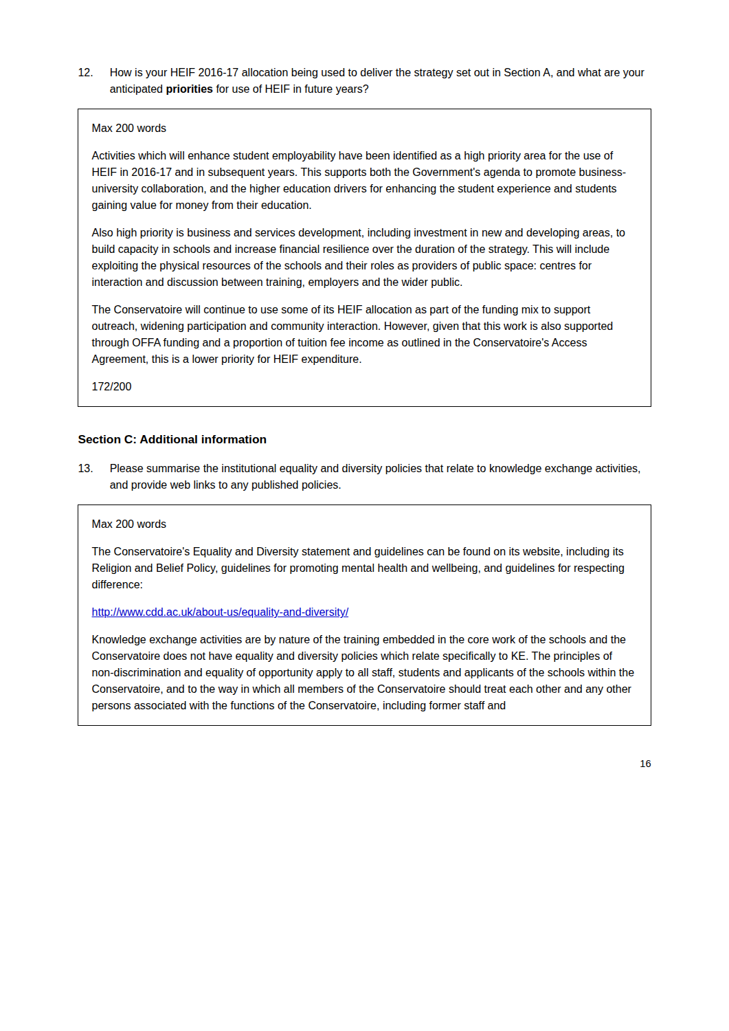12. How is your HEIF 2016-17 allocation being used to deliver the strategy set out in Section A, and what are your anticipated priorities for use of HEIF in future years?
Max 200 words
Activities which will enhance student employability have been identified as a high priority area for the use of HEIF in 2016-17 and in subsequent years. This supports both the Government's agenda to promote business-university collaboration, and the higher education drivers for enhancing the student experience and students gaining value for money from their education.
Also high priority is business and services development, including investment in new and developing areas, to build capacity in schools and increase financial resilience over the duration of the strategy. This will include exploiting the physical resources of the schools and their roles as providers of public space: centres for interaction and discussion between training, employers and the wider public.
The Conservatoire will continue to use some of its HEIF allocation as part of the funding mix to support outreach, widening participation and community interaction. However, given that this work is also supported through OFFA funding and a proportion of tuition fee income as outlined in the Conservatoire's Access Agreement, this is a lower priority for HEIF expenditure.
172/200
Section C: Additional information
13. Please summarise the institutional equality and diversity policies that relate to knowledge exchange activities, and provide web links to any published policies.
Max 200 words
The Conservatoire's Equality and Diversity statement and guidelines can be found on its website, including its Religion and Belief Policy, guidelines for promoting mental health and wellbeing, and guidelines for respecting difference:
http://www.cdd.ac.uk/about-us/equality-and-diversity/
Knowledge exchange activities are by nature of the training embedded in the core work of the schools and the Conservatoire does not have equality and diversity policies which relate specifically to KE. The principles of non-discrimination and equality of opportunity apply to all staff, students and applicants of the schools within the Conservatoire, and to the way in which all members of the Conservatoire should treat each other and any other persons associated with the functions of the Conservatoire, including former staff and
16